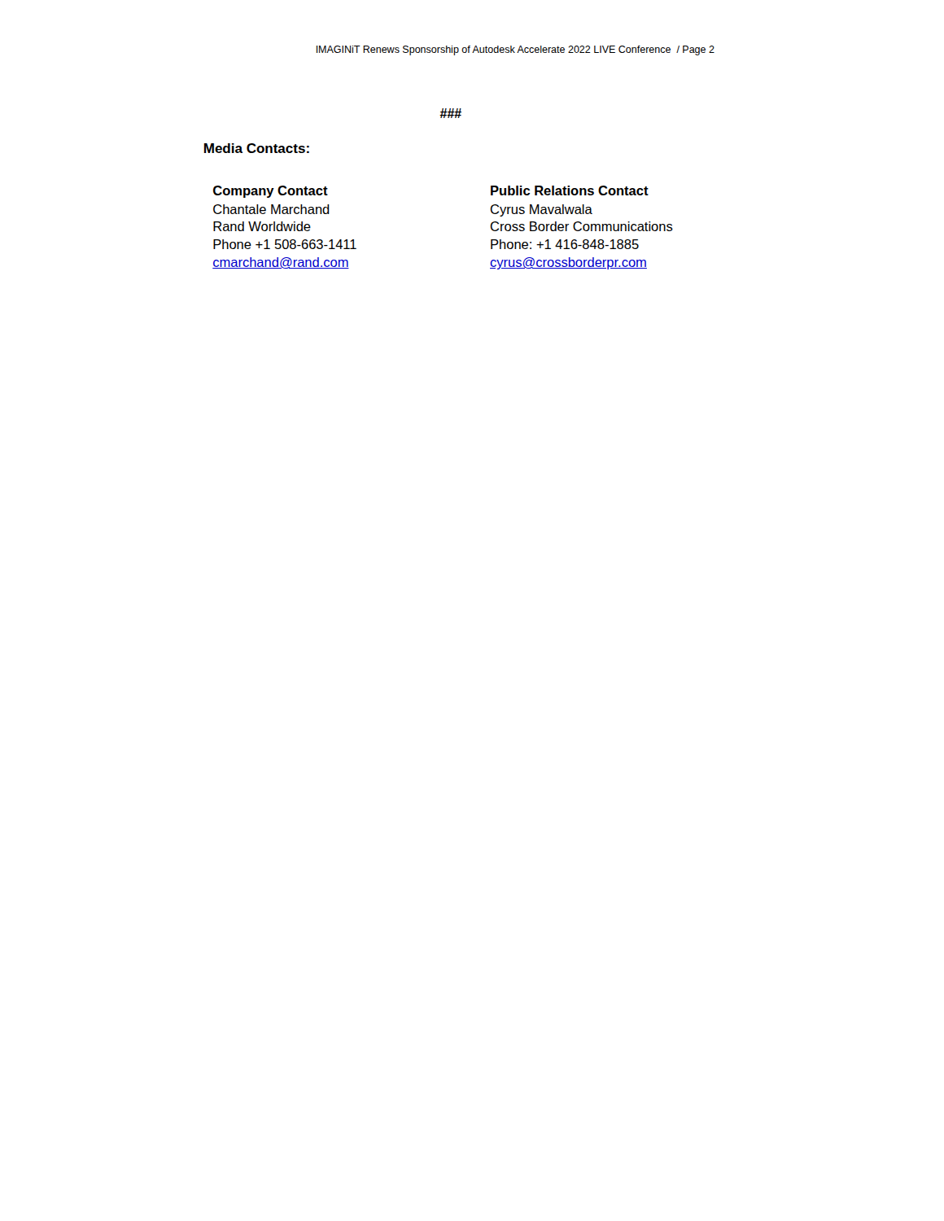IMAGINiT Renews Sponsorship of Autodesk Accelerate 2022 LIVE Conference / Page 2
###
Media Contacts:
| Company Contact Chantale Marchand Rand Worldwide Phone +1 508-663-1411 cmarchand@rand.com | Public Relations Contact Cyrus Mavalwala Cross Border Communications Phone: +1 416-848-1885 cyrus@crossborderpr.com |